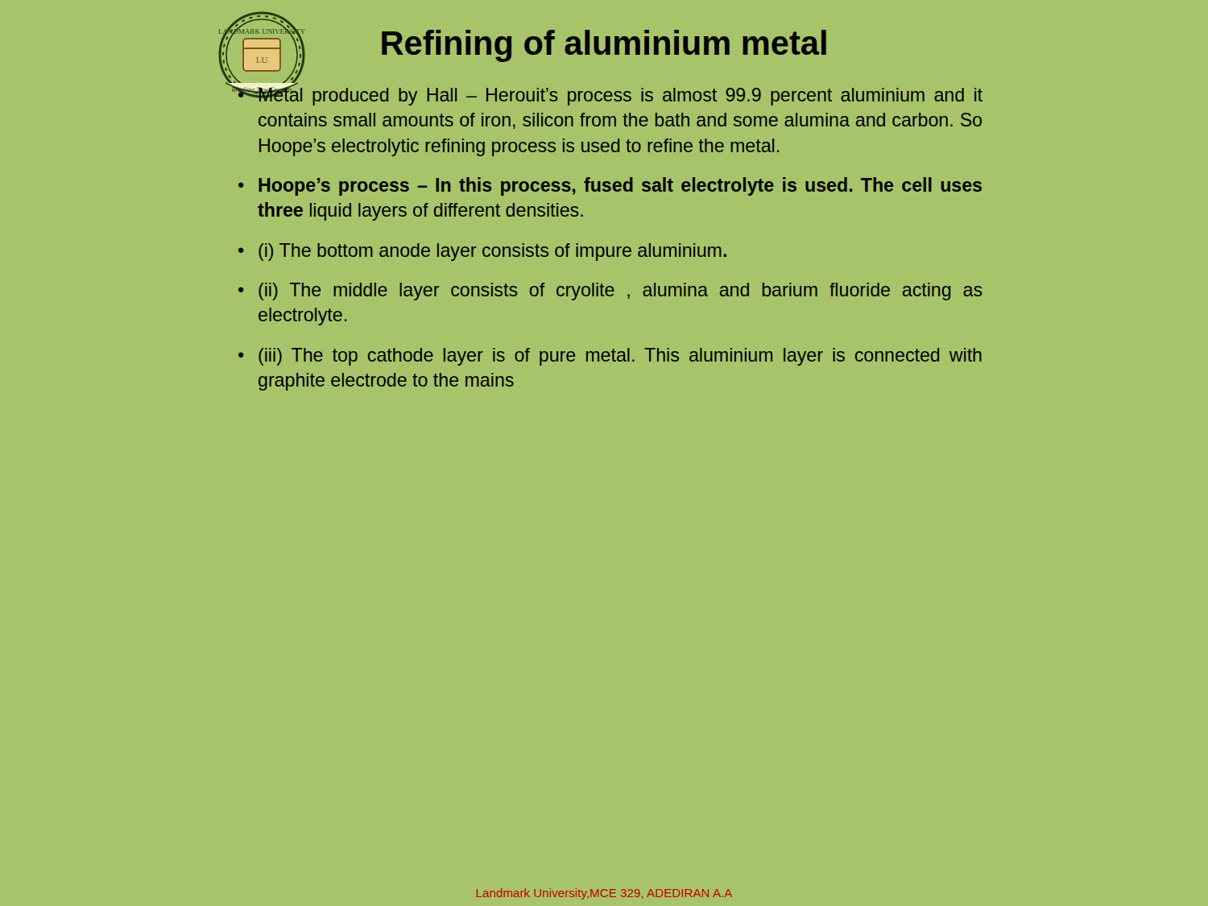Landmark University crest LANDMARK UNIVERSITY LU Breaking New Grounds
Refining of aluminium metal
Metal produced by Hall – Herouit’s process is almost 99.9 percent aluminium and it contains small amounts of iron, silicon from the bath and some alumina and carbon. So Hoope’s electrolytic refining process is used to refine the metal.
Hoope’s process – In this process, fused salt electrolyte is used. The cell uses three liquid layers of different densities.
(i) The bottom anode layer consists of impure aluminium.
(ii) The middle layer consists of cryolite , alumina and barium fluoride acting as electrolyte.
(iii) The top cathode layer is of pure metal. This aluminium layer is connected with graphite electrode to the mains
Landmark University,MCE 329, ADEDIRAN A.A